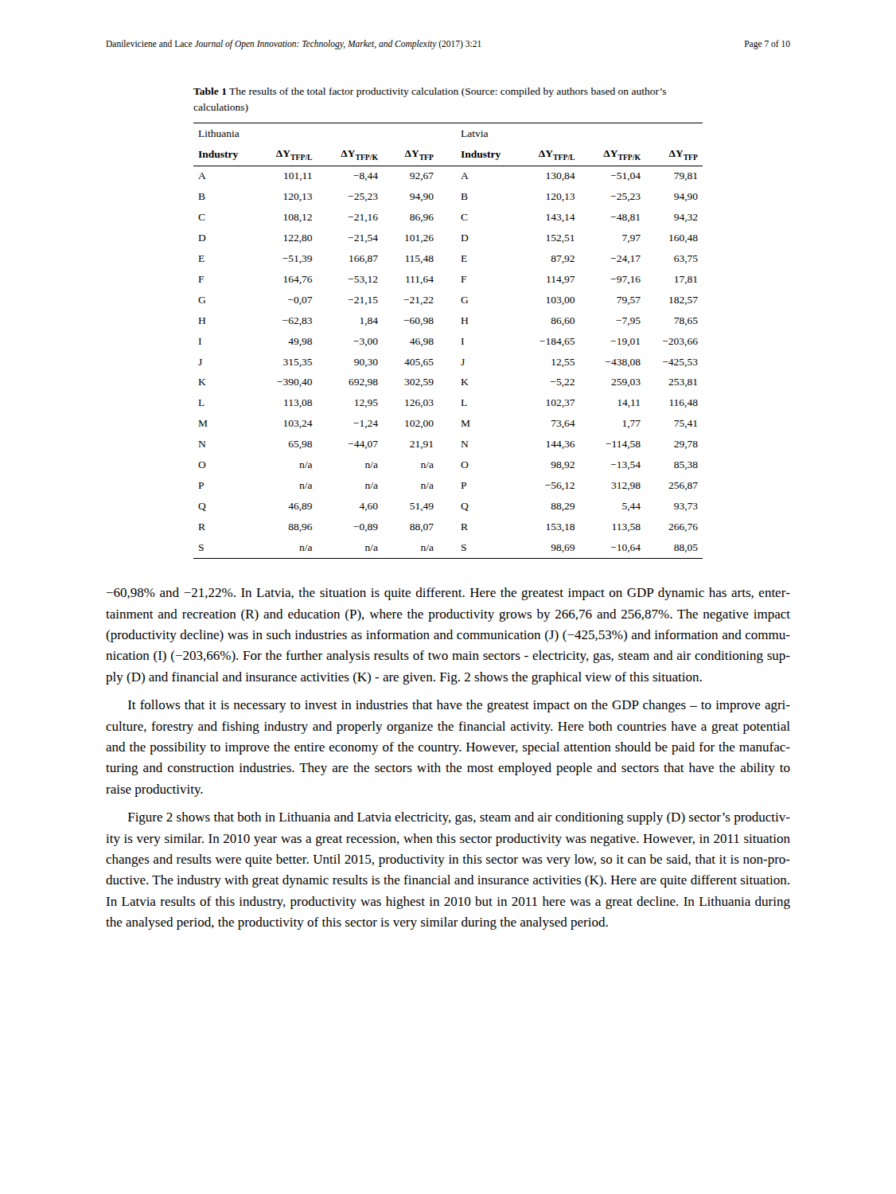Danileviciene and Lace Journal of Open Innovation: Technology, Market, and Complexity (2017) 3:21
Page 7 of 10
Table 1 The results of the total factor productivity calculation (Source: compiled by authors based on author’s calculations)
| Lithuania | | Latvia |
| Industry | ΔY TFP/L | ΔY TFP/K | ΔY TFP | | Industry | ΔY TFP/L | ΔY TFP/K | ΔY TFP |
| A | 101,11 | −8,44 | 92,67 | | A | 130,84 | −51,04 | 79,81 |
| B | 120,13 | −25,23 | 94,90 | | B | 120,13 | −25,23 | 94,90 |
| C | 108,12 | −21,16 | 86,96 | | C | 143,14 | −48,81 | 94,32 |
| D | 122,80 | −21,54 | 101,26 | | D | 152,51 | 7,97 | 160,48 |
| E | −51,39 | 166,87 | 115,48 | | E | 87,92 | −24,17 | 63,75 |
| F | 164,76 | −53,12 | 111,64 | | F | 114,97 | −97,16 | 17,81 |
| G | −0,07 | −21,15 | −21,22 | | G | 103,00 | 79,57 | 182,57 |
| H | −62,83 | 1,84 | −60,98 | | H | 86,60 | −7,95 | 78,65 |
| I | 49,98 | −3,00 | 46,98 | | I | −184,65 | −19,01 | −203,66 |
| J | 315,35 | 90,30 | 405,65 | | J | 12,55 | −438,08 | −425,53 |
| K | −390,40 | 692,98 | 302,59 | | K | −5,22 | 259,03 | 253,81 |
| L | 113,08 | 12,95 | 126,03 | | L | 102,37 | 14,11 | 116,48 |
| M | 103,24 | −1,24 | 102,00 | | M | 73,64 | 1,77 | 75,41 |
| N | 65,98 | −44,07 | 21,91 | | N | 144,36 | −114,58 | 29,78 |
| O | n/a | n/a | n/a | | O | 98,92 | −13,54 | 85,38 |
| P | n/a | n/a | n/a | | P | −56,12 | 312,98 | 256,87 |
| Q | 46,89 | 4,60 | 51,49 | | Q | 88,29 | 5,44 | 93,73 |
| R | 88,96 | −0,89 | 88,07 | | R | 153,18 | 113,58 | 266,76 |
| S | n/a | n/a | n/a | | S | 98,69 | −10,64 | 88,05 |
−60,98% and −21,22%. In Latvia, the situation is quite different. Here the greatest impact on GDP dynamic has arts, entertainment and recreation (R) and education (P), where the productivity grows by 266,76 and 256,87%. The negative impact (productivity decline) was in such industries as information and communication (J) (−425,53%) and information and communication (I) (−203,66%). For the further analysis results of two main sectors - electricity, gas, steam and air conditioning supply (D) and financial and insurance activities (K) - are given. Fig. 2 shows the graphical view of this situation.
It follows that it is necessary to invest in industries that have the greatest impact on the GDP changes – to improve agriculture, forestry and fishing industry and properly organize the financial activity. Here both countries have a great potential and the possibility to improve the entire economy of the country. However, special attention should be paid for the manufacturing and construction industries. They are the sectors with the most employed people and sectors that have the ability to raise productivity.
Figure 2 shows that both in Lithuania and Latvia electricity, gas, steam and air conditioning supply (D) sector’s productivity is very similar. In 2010 year was a great recession, when this sector productivity was negative. However, in 2011 situation changes and results were quite better. Until 2015, productivity in this sector was very low, so it can be said, that it is non-productive. The industry with great dynamic results is the financial and insurance activities (K). Here are quite different situation. In Latvia results of this industry, productivity was highest in 2010 but in 2011 here was a great decline. In Lithuania during the analysed period, the productivity of this sector is very similar during the analysed period.